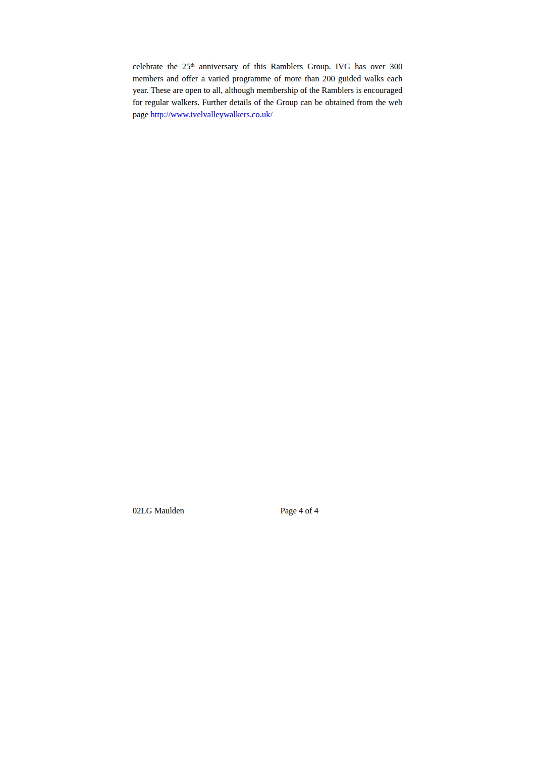celebrate the 25th anniversary of this Ramblers Group. IVG has over 300 members and offer a varied programme of more than 200 guided walks each year. These are open to all, although membership of the Ramblers is encouraged for regular walkers. Further details of the Group can be obtained from the web page http://www.ivelvalleywalkers.co.uk/
02LG Maulden Page 4 of 4